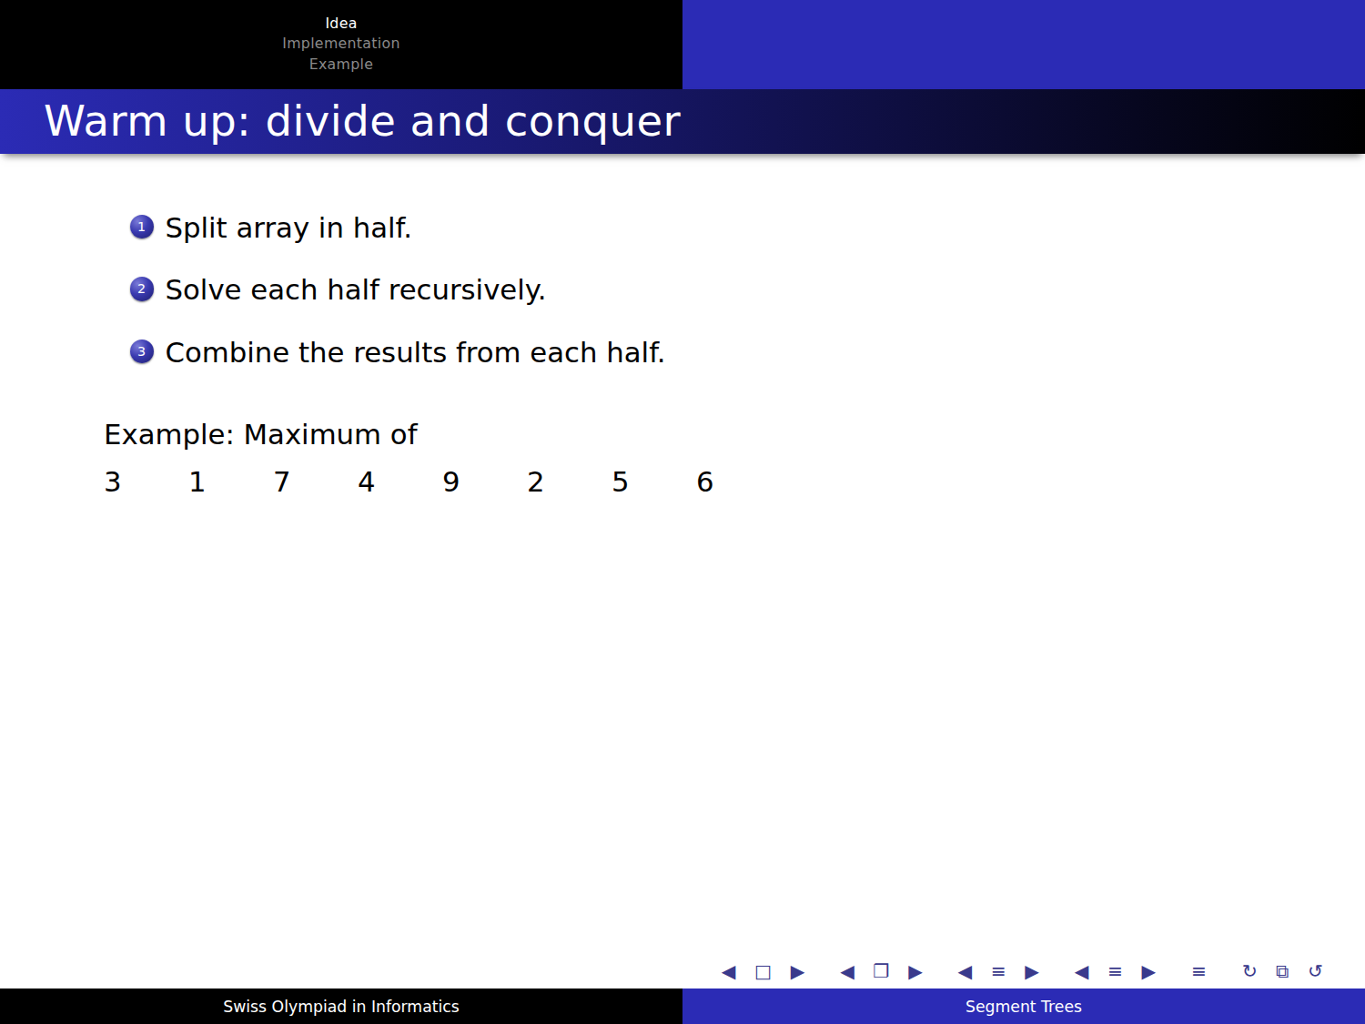Idea Implementation Example
Warm up: divide and conquer
1 Split array in half.
2 Solve each half recursively.
3 Combine the results from each half.
Example: Maximum of 31749256
◀ □ ▶ ◀ ❐ ▶ ◀ ≡ ▶ ◀ ≡ ▶ ≡ ↻ ⧉ ↺
Swiss Olympiad in Informatics
Segment Trees